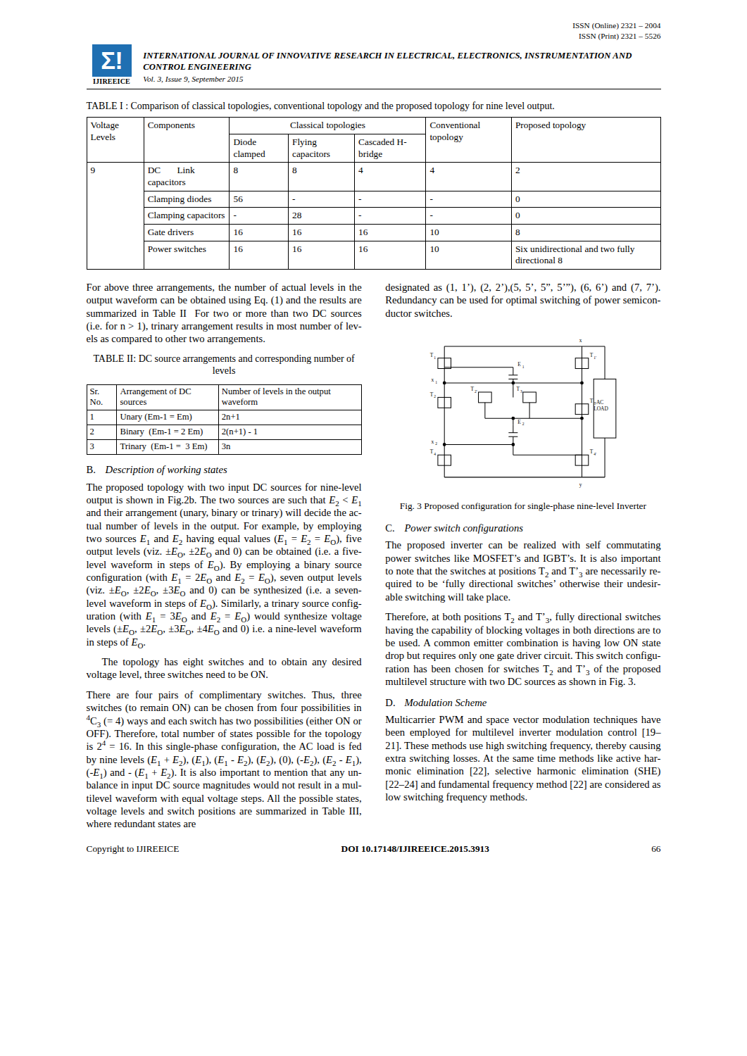ISSN (Online) 2321 – 2004
ISSN (Print) 2321 – 5526
Σ! IJIREEICE
INTERNATIONAL JOURNAL OF INNOVATIVE RESEARCH IN ELECTRICAL, ELECTRONICS, INSTRUMENTATION AND CONTROL ENGINEERING
Vol. 3, Issue 9, September 2015
TABLE I : Comparison of classical topologies, conventional topology and the proposed topology for nine level output.
| Voltage Levels | Components | Classical topologies | Conventional topology | Proposed topology |
| --- | --- | --- | --- | --- |
| Diode clamped | Flying capacitors | Cascaded H-bridge |
| 9 | DC Link capacitors | 8 | 8 | 4 | 4 | 2 |
| Clamping diodes | 56 | - | - | - | 0 |
| Clamping capacitors | - | 28 | - | - | 0 |
| Gate drivers | 16 | 16 | 16 | 10 | 8 |
| Power switches | 16 | 16 | 16 | 10 | Six unidirectional and two fully directional 8 |
For above three arrangements, the number of actual levels in the output waveform can be obtained using Eq. (1) and the results are summarized in Table II For two or more than two DC sources (i.e. for n > 1), trinary arrangement results in most number of levels as compared to other two arrangements.
TABLE II: DC source arrangements and corresponding number of levels
| Sr. No. | Arrangement of DC sources | Number of levels in the output waveform |
| --- | --- | --- |
| 1 | Unary (Em-1 = Em) | 2n+1 |
| 2 | Binary (Em-1 = 2 Em) | 2(n+1) - 1 |
| 3 | Trinary (Em-1 = 3 Em) | 3n |
B. Description of working states
The proposed topology with two input DC sources for nine-level output is shown in Fig.2b. The two sources are such that E2 < E1 and their arrangement (unary, binary or trinary) will decide the actual number of levels in the output. For example, by employing two sources E1 and E2 having equal values (E1 = E2 = EO), five output levels (viz. ±EO, ±2EO and 0) can be obtained (i.e. a five-level waveform in steps of EO). By employing a binary source configuration (with E1 = 2EO and E2 = EO), seven output levels (viz. ±EO, ±2EO, ±3EO and 0) can be synthesized (i.e. a seven-level waveform in steps of EO). Similarly, a trinary source configuration (with E1 = 3EO and E2 = EO) would synthesize voltage levels (±EO, ±2EO, ±3EO, ±4EO and 0) i.e. a nine-level waveform in steps of EO.
The topology has eight switches and to obtain any desired voltage level, three switches need to be ON.
There are four pairs of complimentary switches. Thus, three switches (to remain ON) can be chosen from four possibilities in 4C3 (= 4) ways and each switch has two possibilities (either ON or OFF). Therefore, total number of states possible for the topology is 24 = 16. In this single-phase configuration, the AC load is fed by nine levels (E1 + E2), (E1), (E1 - E2), (E2), (0), (-E2), (E2 - E1), (-E1) and - (E1 + E2). It is also important to mention that any unbalance in input DC source magnitudes would not result in a multilevel waveform with equal voltage steps. All the possible states, voltage levels and switch positions are summarized in Table III, where redundant states are
designated as (1, 1’), (2, 2’),(5, 5’, 5”, 5’”), (6, 6’) and (7, 7’). Redundancy can be used for optimal switching of power semiconductor switches.
T1 T1' T2 T2' T3 T3' T4 T4' E1 E2 x1 x2 x y AC LOAD
Fig. 3 Proposed configuration for single-phase nine-level Inverter
C. Power switch configurations
The proposed inverter can be realized with self commutating power switches like MOSFET’s and IGBT’s. It is also important to note that the switches at positions T2 and T’3 are necessarily required to be ‘fully directional switches’ otherwise their undesirable switching will take place.
Therefore, at both positions T2 and T’3, fully directional switches having the capability of blocking voltages in both directions are to be used. A common emitter combination is having low ON state drop but requires only one gate driver circuit. This switch configuration has been chosen for switches T2 and T’3 of the proposed multilevel structure with two DC sources as shown in Fig. 3.
D. Modulation Scheme
Multicarrier PWM and space vector modulation techniques have been employed for multilevel inverter modulation control [19–21]. These methods use high switching frequency, thereby causing extra switching losses. At the same time methods like active harmonic elimination [22], selective harmonic elimination (SHE) [22–24] and fundamental frequency method [22] are considered as low switching frequency methods.
Copyright to IJIREEICE
DOI 10.17148/IJIREEICE.2015.3913
66